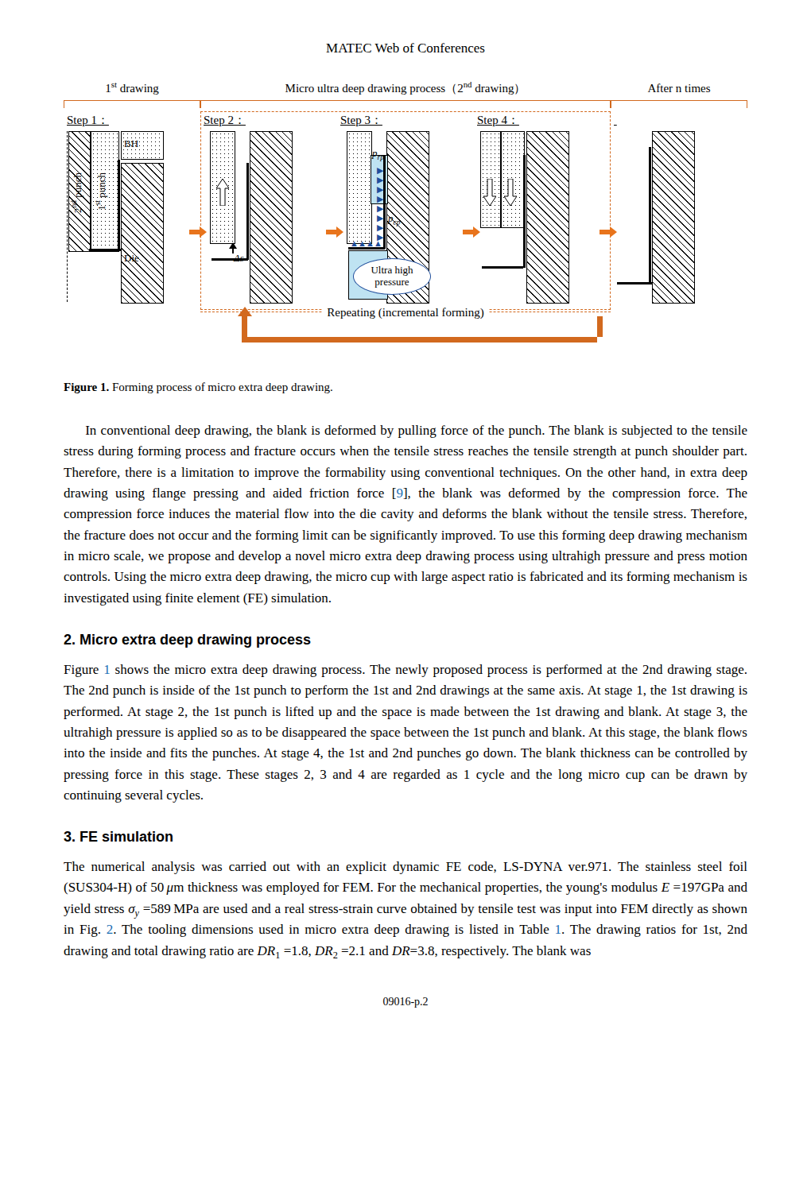MATEC Web of Conferences
1st drawing
Micro ultra deep drawing process（2nd drawing）
After n times
Step 1：
BH 2nd punch 1st punch Die
Step 2：
Δs
Step 3：
prp pcp ▶ ▶ ▶ ▶ ▶ ▶ ▶ ▶ ▲ ▲ ▲ ▲
Ultra high
pressure
Step 4：
Repeating (incremental forming)
Figure 1. Forming process of micro extra deep drawing.
In conventional deep drawing, the blank is deformed by pulling force of the punch. The blank is subjected to the tensile stress during forming process and fracture occurs when the tensile stress reaches the tensile strength at punch shoulder part. Therefore, there is a limitation to improve the formability using conventional techniques. On the other hand, in extra deep drawing using flange pressing and aided friction force [9], the blank was deformed by the compression force. The compression force induces the material flow into the die cavity and deforms the blank without the tensile stress. Therefore, the fracture does not occur and the forming limit can be significantly improved. To use this forming deep drawing mechanism in micro scale, we propose and develop a novel micro extra deep drawing process using ultrahigh pressure and press motion controls. Using the micro extra deep drawing, the micro cup with large aspect ratio is fabricated and its forming mechanism is investigated using finite element (FE) simulation.
2. Micro extra deep drawing process
Figure 1 shows the micro extra deep drawing process. The newly proposed process is performed at the 2nd drawing stage. The 2nd punch is inside of the 1st punch to perform the 1st and 2nd drawings at the same axis. At stage 1, the 1st drawing is performed. At stage 2, the 1st punch is lifted up and the space is made between the 1st drawing and blank. At stage 3, the ultrahigh pressure is applied so as to be disappeared the space between the 1st punch and blank. At this stage, the blank flows into the inside and fits the punches. At stage 4, the 1st and 2nd punches go down. The blank thickness can be controlled by pressing force in this stage. These stages 2, 3 and 4 are regarded as 1 cycle and the long micro cup can be drawn by continuing several cycles.
3. FE simulation
The numerical analysis was carried out with an explicit dynamic FE code, LS-DYNA ver.971. The stainless steel foil (SUS304-H) of 50 μm thickness was employed for FEM. For the mechanical properties, the young's modulus E =197GPa and yield stress σy =589 MPa are used and a real stress-strain curve obtained by tensile test was input into FEM directly as shown in Fig. 2. The tooling dimensions used in micro extra deep drawing is listed in Table 1. The drawing ratios for 1st, 2nd drawing and total drawing ratio are DR1 =1.8, DR2 =2.1 and DR=3.8, respectively. The blank was
09016-p.2